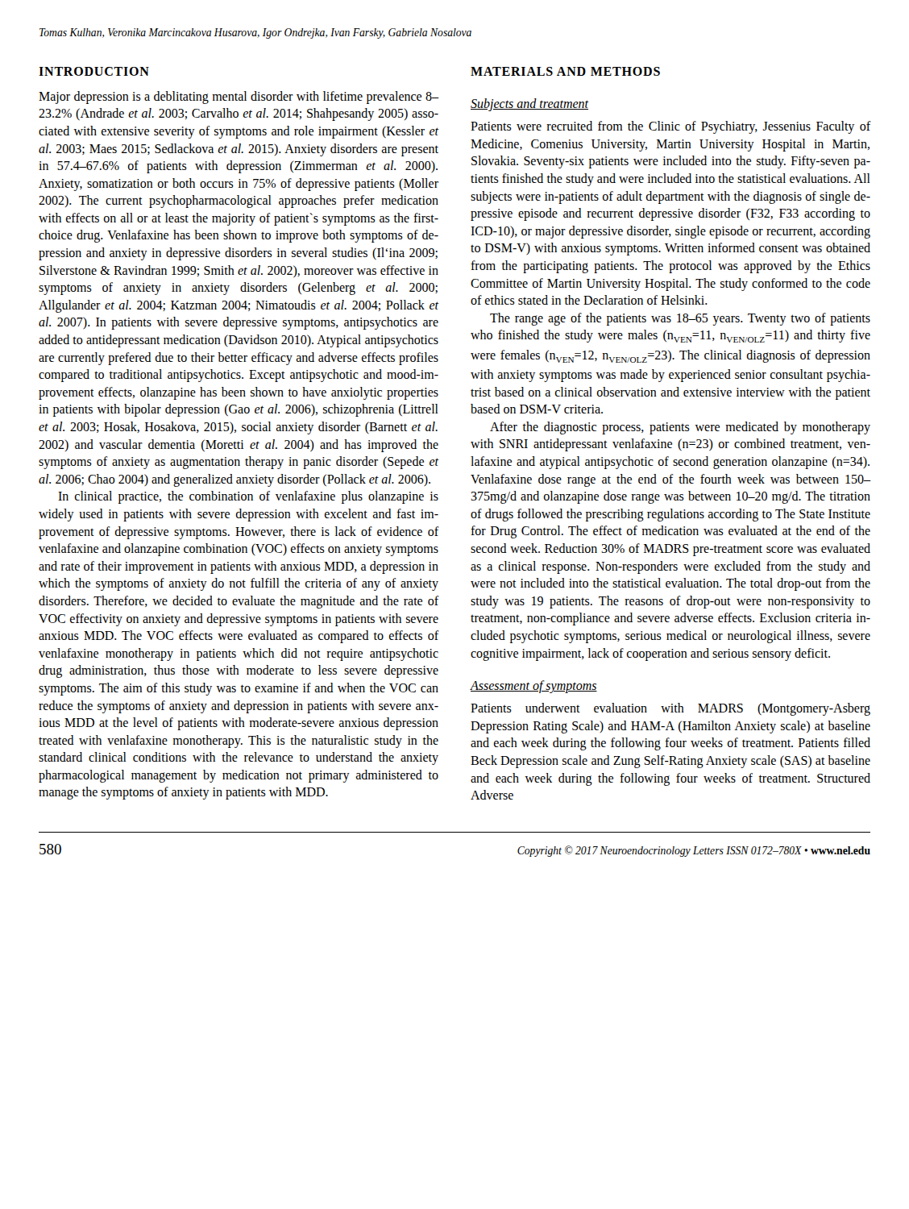Tomas Kulhan, Veronika Marcincakova Husarova, Igor Ondrejka, Ivan Farsky, Gabriela Nosalova
Introduction
Major depression is a deblitating mental disorder with lifetime prevalence 8–23.2% (Andrade et al. 2003; Carvalho et al. 2014; Shahpesandy 2005) associated with extensive severity of symptoms and role impairment (Kessler et al. 2003; Maes 2015; Sedlackova et al. 2015). Anxiety disorders are present in 57.4–67.6% of patients with depression (Zimmerman et al. 2000). Anxiety, somatization or both occurs in 75% of depressive patients (Moller 2002). The current psychopharmacological approaches prefer medication with effects on all or at least the majority of patient`s symptoms as the first-choice drug. Venlafaxine has been shown to improve both symptoms of depression and anxiety in depressive disorders in several studies (Il‘ina 2009; Silverstone & Ravindran 1999; Smith et al. 2002), moreover was effective in symptoms of anxiety in anxiety disorders (Gelenberg et al. 2000; Allgulander et al. 2004; Katzman 2004; Nimatoudis et al. 2004; Pollack et al. 2007). In patients with severe depressive symptoms, antipsychotics are added to antidepressant medication (Davidson 2010). Atypical antipsychotics are currently prefered due to their better efficacy and adverse effects profiles compared to traditional antipsychotics. Except antipsychotic and mood-improvement effects, olanzapine has been shown to have anxiolytic properties in patients with bipolar depression (Gao et al. 2006), schizophrenia (Littrell et al. 2003; Hosak, Hosakova, 2015), social anxiety disorder (Barnett et al. 2002) and vascular dementia (Moretti et al. 2004) and has improved the symptoms of anxiety as augmentation therapy in panic disorder (Sepede et al. 2006; Chao 2004) and generalized anxiety disorder (Pollack et al. 2006).
In clinical practice, the combination of venlafaxine plus olanzapine is widely used in patients with severe depression with excelent and fast improvement of depressive symptoms. However, there is lack of evidence of venlafaxine and olanzapine combination (VOC) effects on anxiety symptoms and rate of their improvement in patients with anxious MDD, a depression in which the symptoms of anxiety do not fulfill the criteria of any of anxiety disorders. Therefore, we decided to evaluate the magnitude and the rate of VOC effectivity on anxiety and depressive symptoms in patients with severe anxious MDD. The VOC effects were evaluated as compared to effects of venlafaxine monotherapy in patients which did not require antipsychotic drug administration, thus those with moderate to less severe depressive symptoms. The aim of this study was to examine if and when the VOC can reduce the symptoms of anxiety and depression in patients with severe anxious MDD at the level of patients with moderate-severe anxious depression treated with venlafaxine monotherapy. This is the naturalistic study in the standard clinical conditions with the relevance to understand the anxiety pharmacological management by medication not primary administered to manage the symptoms of anxiety in patients with MDD.
Materials and methods
Subjects and treatment
Patients were recruited from the Clinic of Psychiatry, Jessenius Faculty of Medicine, Comenius University, Martin University Hospital in Martin, Slovakia. Seventy-six patients were included into the study. Fifty-seven patients finished the study and were included into the statistical evaluations. All subjects were in-patients of adult department with the diagnosis of single depressive episode and recurrent depressive disorder (F32, F33 according to ICD-10), or major depressive disorder, single episode or recurrent, according to DSM-V) with anxious symptoms. Written informed consent was obtained from the participating patients. The protocol was approved by the Ethics Committee of Martin University Hospital. The study conformed to the code of ethics stated in the Declaration of Helsinki.
The range age of the patients was 18–65 years. Twenty two of patients who finished the study were males (nVEN=11, nVEN/OLZ=11) and thirty five were females (nVEN=12, nVEN/OLZ=23). The clinical diagnosis of depression with anxiety symptoms was made by experienced senior consultant psychiatrist based on a clinical observation and extensive interview with the patient based on DSM-V criteria.
After the diagnostic process, patients were medicated by monotherapy with SNRI antidepressant venlafaxine (n=23) or combined treatment, venlafaxine and atypical antipsychotic of second generation olanzapine (n=34). Venlafaxine dose range at the end of the fourth week was between 150–375mg/d and olanzapine dose range was between 10–20 mg/d. The titration of drugs followed the prescribing regulations according to The State Institute for Drug Control. The effect of medication was evaluated at the end of the second week. Reduction 30% of MADRS pre-treatment score was evaluated as a clinical response. Non-responders were excluded from the study and were not included into the statistical evaluation. The total drop-out from the study was 19 patients. The reasons of drop-out were non-responsivity to treatment, non-compliance and severe adverse effects. Exclusion criteria included psychotic symptoms, serious medical or neurological illness, severe cognitive impairment, lack of cooperation and serious sensory deficit.
Assessment of symptoms
Patients underwent evaluation with MADRS (Montgomery-Asberg Depression Rating Scale) and HAM-A (Hamilton Anxiety scale) at baseline and each week during the following four weeks of treatment. Patients filled Beck Depression scale and Zung Self-Rating Anxiety scale (SAS) at baseline and each week during the following four weeks of treatment. Structured Adverse
580 Copyright © 2017 Neuroendocrinology Letters ISSN 0172–780X • www.nel.edu